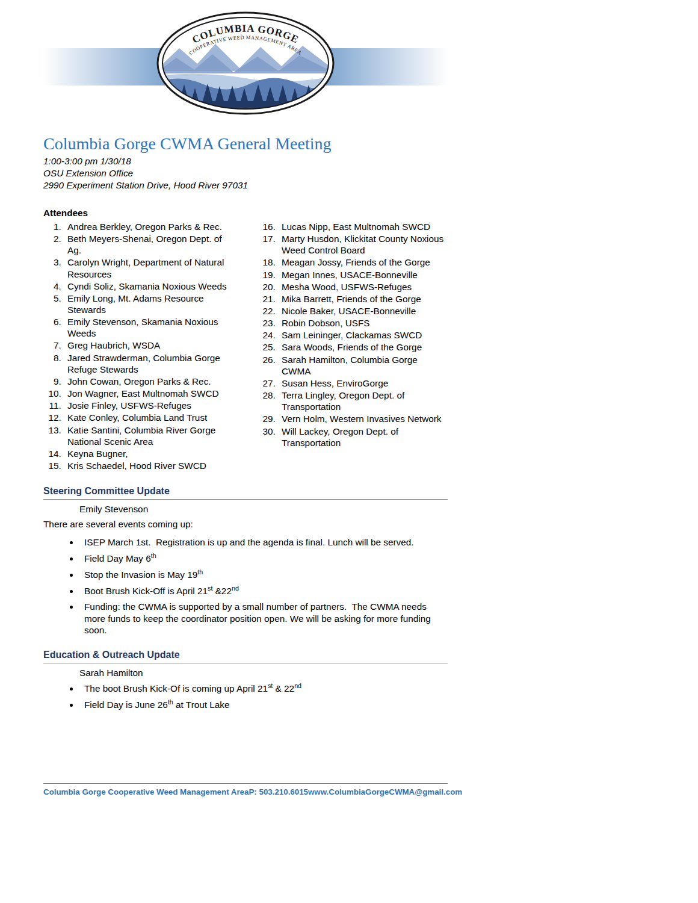COLUMBIA GORGE COOPERATIVE WEED MANAGEMENT AREA
Columbia Gorge CWMA General Meeting
1:00-3:00 pm 1/30/18
OSU Extension Office
2990 Experiment Station Drive, Hood River 97031
Attendees
Andrea Berkley, Oregon Parks & Rec.
Beth Meyers-Shenai, Oregon Dept. of Ag.
Carolyn Wright, Department of Natural Resources
Cyndi Soliz, Skamania Noxious Weeds
Emily Long, Mt. Adams Resource Stewards
Emily Stevenson, Skamania Noxious Weeds
Greg Haubrich, WSDA
Jared Strawderman, Columbia Gorge Refuge Stewards
John Cowan, Oregon Parks & Rec.
Jon Wagner, East Multnomah SWCD
Josie Finley, USFWS-Refuges
Kate Conley, Columbia Land Trust
Katie Santini, Columbia River Gorge National Scenic Area
Keyna Bugner,
Kris Schaedel, Hood River SWCD
Lucas Nipp, East Multnomah SWCD
Marty Husdon, Klickitat County Noxious Weed Control Board
Meagan Jossy, Friends of the Gorge
Megan Innes, USACE-Bonneville
Mesha Wood, USFWS-Refuges
Mika Barrett, Friends of the Gorge
Nicole Baker, USACE-Bonneville
Robin Dobson, USFS
Sam Leininger, Clackamas SWCD
Sara Woods, Friends of the Gorge
Sarah Hamilton, Columbia Gorge CWMA
Susan Hess, EnviroGorge
Terra Lingley, Oregon Dept. of Transportation
Vern Holm, Western Invasives Network
Will Lackey, Oregon Dept. of Transportation
Steering Committee Update
Emily Stevenson
There are several events coming up:
ISEP March 1st. Registration is up and the agenda is final. Lunch will be served.
Field Day May 6th
Stop the Invasion is May 19th
Boot Brush Kick-Off is April 21st &22nd
Funding: the CWMA is supported by a small number of partners. The CWMA needs more funds to keep the coordinator position open. We will be asking for more funding soon.
Education & Outreach Update
Sarah Hamilton
The boot Brush Kick-Of is coming up April 21st & 22nd
Field Day is June 26th at Trout Lake
Columbia Gorge Cooperative Weed Management Area P: 503.210.6015 www.ColumbiaGorgeCWMA@gmail.com